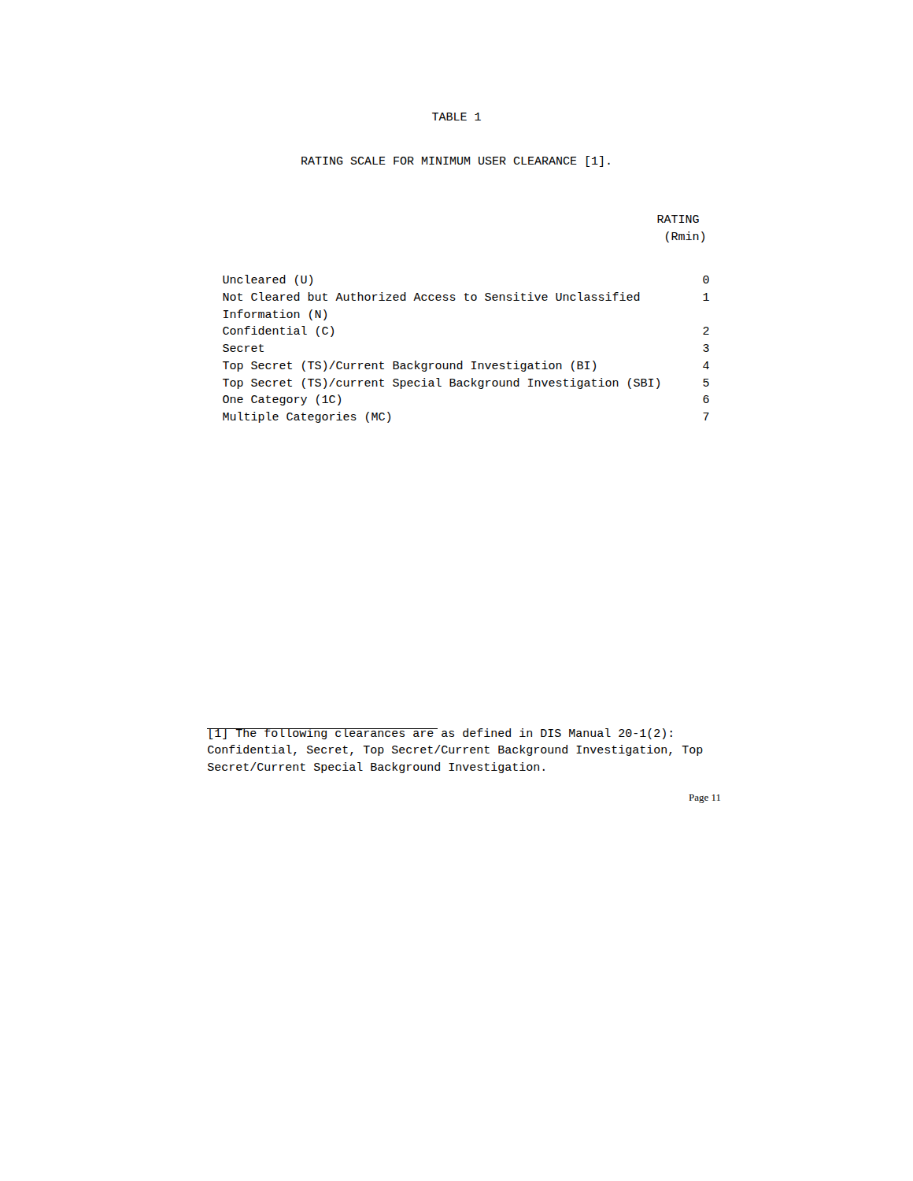TABLE 1
RATING SCALE FOR MINIMUM USER CLEARANCE [1].
RATING (Rmin)
| Uncleared (U) | 0 |
| Not Cleared but Authorized Access to Sensitive Unclassified Information (N) | 1 |
| Confidential (C) | 2 |
| Secret | 3 |
| Top Secret (TS)/Current Background Investigation (BI) | 4 |
| Top Secret (TS)/current Special Background Investigation (SBI) | 5 |
| One Category (1C) | 6 |
| Multiple Categories (MC) | 7 |
[1] The following clearances are as defined in DIS Manual 20-1(2): Confidential, Secret, Top Secret/Current Background Investigation, Top Secret/Current Special Background Investigation.
Page 11